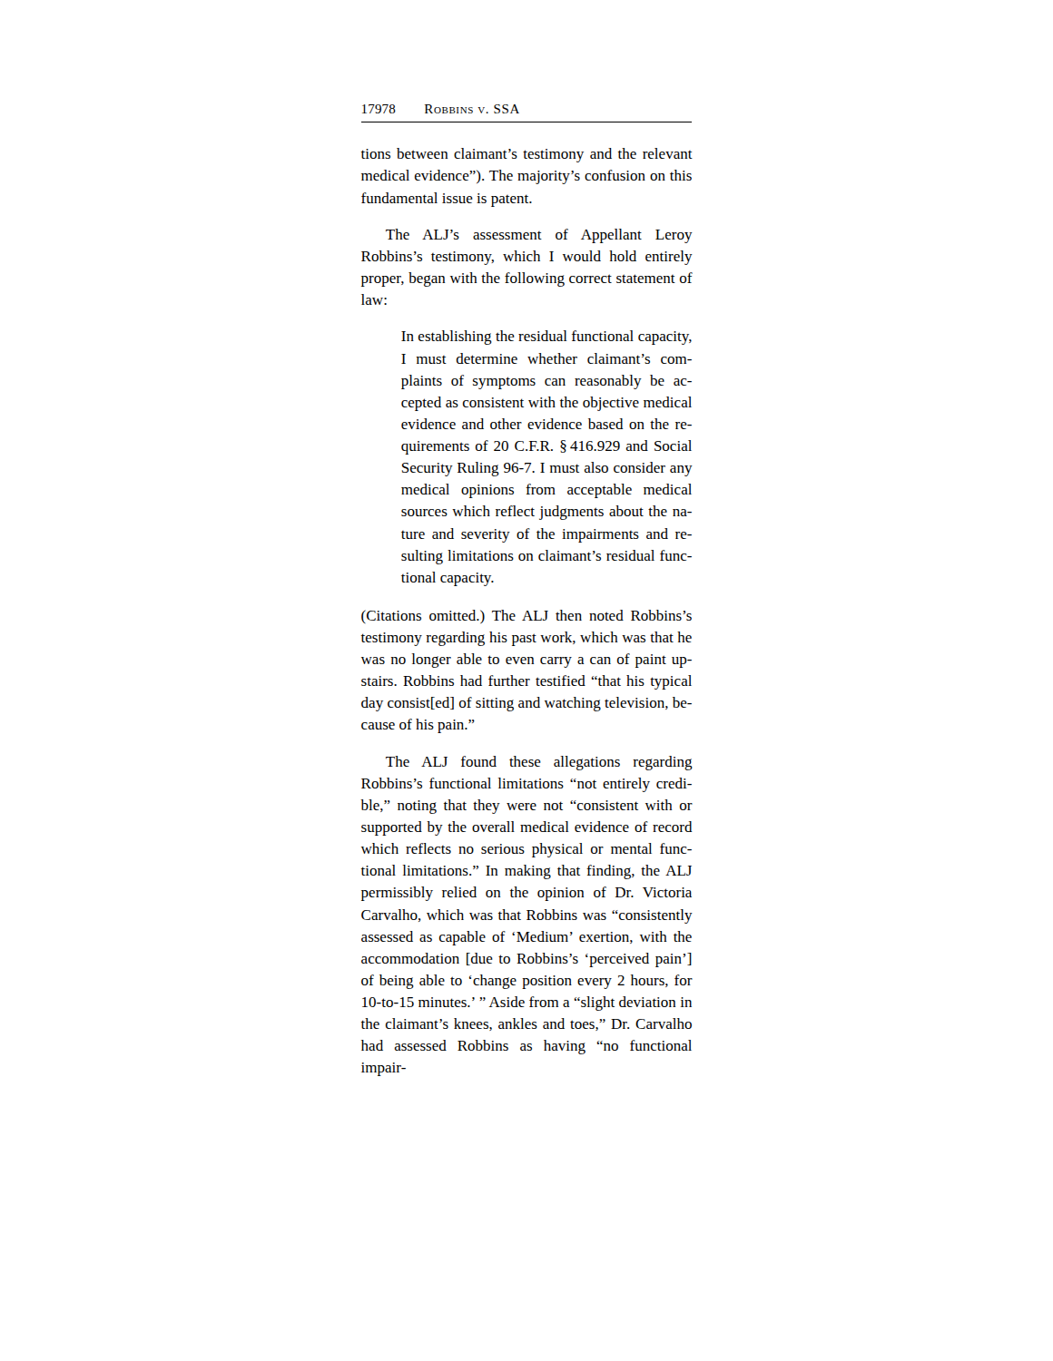17978 Robbins v. SSA
tions between claimant’s testimony and the relevant medical evidence”). The majority’s confusion on this fundamental issue is patent.
The ALJ’s assessment of Appellant Leroy Robbins’s testimony, which I would hold entirely proper, began with the following correct statement of law:
In establishing the residual functional capacity, I must determine whether claimant’s complaints of symptoms can reasonably be accepted as consistent with the objective medical evidence and other evidence based on the requirements of 20 C.F.R. § 416.929 and Social Security Ruling 96-7. I must also consider any medical opinions from acceptable medical sources which reflect judgments about the nature and severity of the impairments and resulting limitations on claimant’s residual functional capacity.
(Citations omitted.) The ALJ then noted Robbins’s testimony regarding his past work, which was that he was no longer able to even carry a can of paint upstairs. Robbins had further testified “that his typical day consist[ed] of sitting and watching television, because of his pain.”
The ALJ found these allegations regarding Robbins’s functional limitations “not entirely credible,” noting that they were not “consistent with or supported by the overall medical evidence of record which reflects no serious physical or mental functional limitations.” In making that finding, the ALJ permissibly relied on the opinion of Dr. Victoria Carvalho, which was that Robbins was “consistently assessed as capable of ‘Medium’ exertion, with the accommodation [due to Robbins’s ‘perceived pain’] of being able to ‘change position every 2 hours, for 10-to-15 minutes.’ ” Aside from a “slight deviation in the claimant’s knees, ankles and toes,” Dr. Carvalho had assessed Robbins as having “no functional impair-